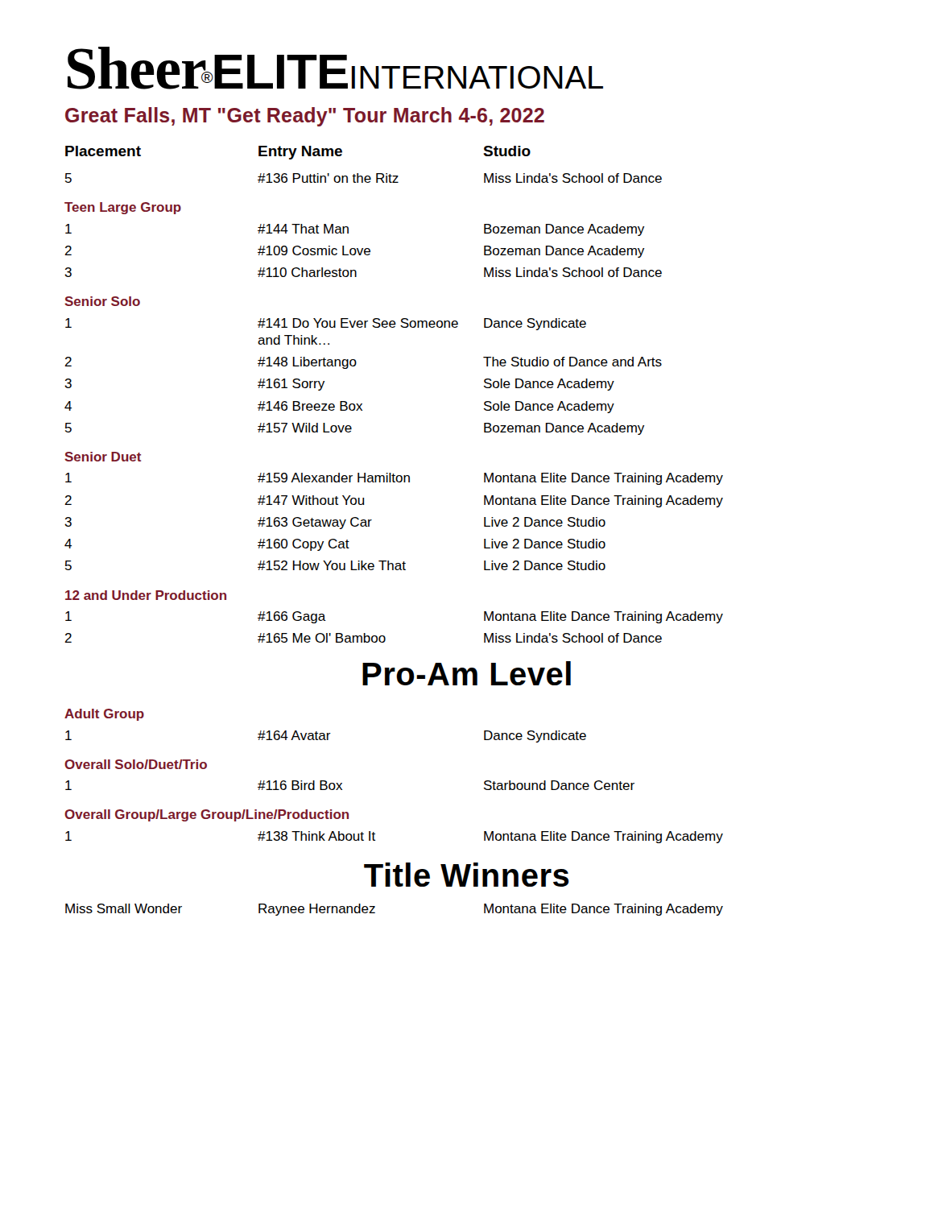Sheer®ELITE INTERNATIONAL
Great Falls, MT "Get Ready" Tour March 4-6, 2022
| Placement | Entry Name | Studio |
| --- | --- | --- |
| 5 | #136 Puttin' on the Ritz | Miss Linda's School of Dance |
| Teen Large Group |
| 1 | #144 That Man | Bozeman Dance Academy |
| 2 | #109 Cosmic Love | Bozeman Dance Academy |
| 3 | #110 Charleston | Miss Linda's School of Dance |
| Senior Solo |
| 1 | #141 Do You Ever See Someone and Think… | Dance Syndicate |
| 2 | #148 Libertango | The Studio of Dance and Arts |
| 3 | #161 Sorry | Sole Dance Academy |
| 4 | #146 Breeze Box | Sole Dance Academy |
| 5 | #157 Wild Love | Bozeman Dance Academy |
| Senior Duet |
| 1 | #159 Alexander Hamilton | Montana Elite Dance Training Academy |
| 2 | #147 Without You | Montana Elite Dance Training Academy |
| 3 | #163 Getaway Car | Live 2 Dance Studio |
| 4 | #160 Copy Cat | Live 2 Dance Studio |
| 5 | #152 How You Like That | Live 2 Dance Studio |
| 12 and Under Production |
| 1 | #166 Gaga | Montana Elite Dance Training Academy |
| 2 | #165 Me Ol' Bamboo | Miss Linda's School of Dance |
Pro-Am Level
| Adult Group |
| 1 | #164 Avatar | Dance Syndicate |
| Overall Solo/Duet/Trio |
| 1 | #116 Bird Box | Starbound Dance Center |
| Overall Group/Large Group/Line/Production |
| 1 | #138 Think About It | Montana Elite Dance Training Academy |
Title Winners
| Miss Small Wonder | Raynee Hernandez | Montana Elite Dance Training Academy |